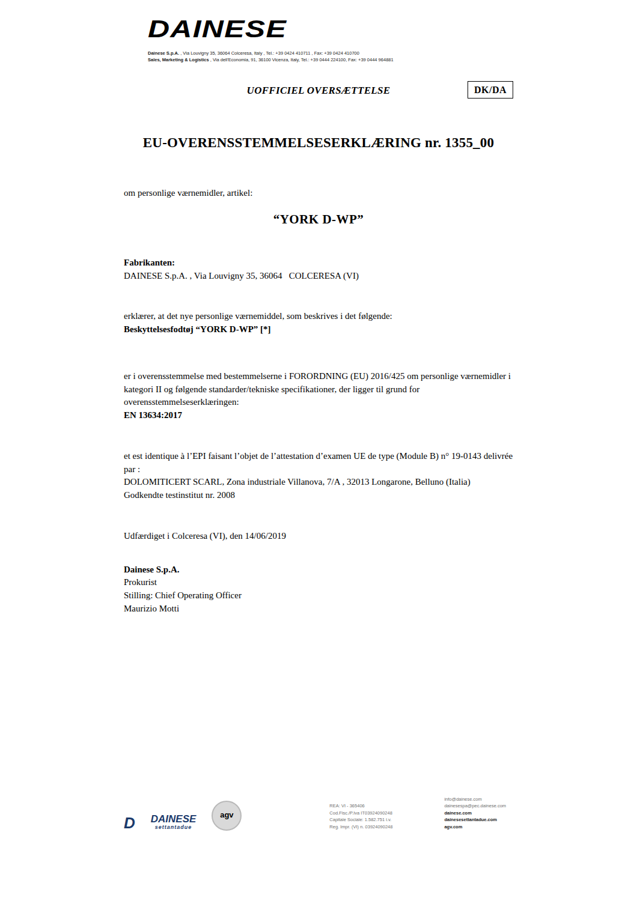DAINESE
Dainese S.p.A. , Via Louvigny 35, 36064 Colceresa, Italy , Tel.: +39 0424 410711 , Fax: +39 0424 410700
Sales, Marketing & Logistics , Via dell'Economia, 91, 36100 Vicenza, Italy, Tel.: +39 0444 224100, Fax: +39 0444 964881
UOFFICIEL OVERSÆTTELSE
DK/DA
EU-OVERENSSTEMMELSESERKLÆRING nr. 1355_00
om personlige værnemidler, artikel:
“YORK D-WP”
Fabrikanten:
DAINESE S.p.A. , Via Louvigny 35, 36064 COLCERESA (VI)
erklærer, at det nye personlige værnemiddel, som beskrives i det følgende:
Beskyttelsesfodtøj “YORK D-WP” [*]
er i overensstemmelse med bestemmelserne i FORORDNING (EU) 2016/425 om personlige værnemidler i kategori II og følgende standarder/tekniske specifikationer, der ligger til grund for overensstemmelseserklæringen:
EN 13634:2017
et est identique à l’EPI faisant l’objet de l’attestation d’examen UE de type (Module B) n° 19-0143 delivrée par :
DOLOMITICERT SCARL, Zona industriale Villanova, 7/A , 32013 Longarone, Belluno (Italia)
Godkendte testinstitut nr. 2008
Udfærdiget i Colceresa (VI), den 14/06/2019
Dainese S.p.A.
Prokurist
Stilling: Chief Operating Officer
Maurizio Motti
D
DAINESEsettantadue
agv
REA: VI - 365406
Cod.Fisc./P.Iva IT03924090248
Capitale Sociale: 1.582.751 i.v.
Reg. Impr. (VI) n. 03924090248
info@dainese.com
dainesespa@pec.dainese.com
dainese.com
dainesesettantadue.com
agv.com